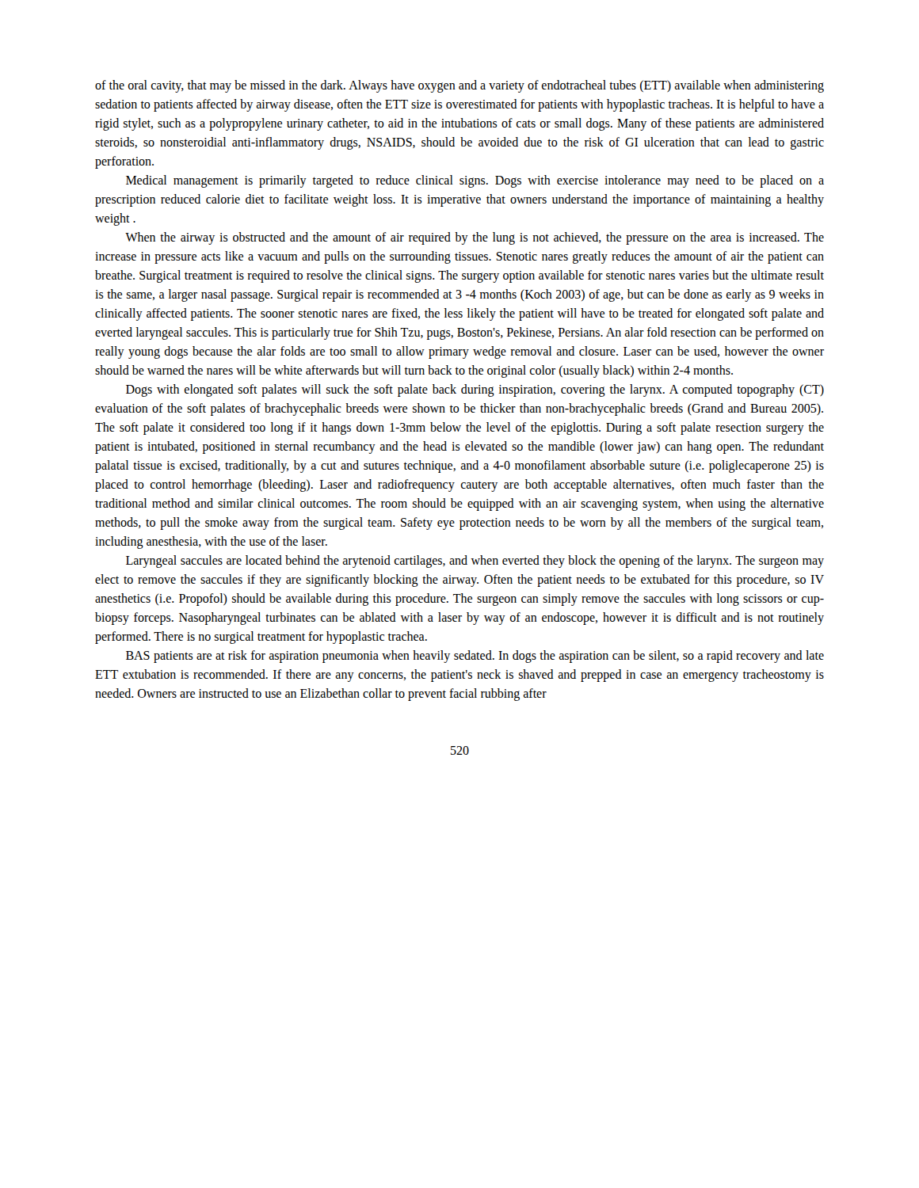of the oral cavity, that may be missed in the dark. Always have oxygen and a variety of endotracheal tubes (ETT) available when administering sedation to patients affected by airway disease, often the ETT size is overestimated for patients with hypoplastic tracheas. It is helpful to have a rigid stylet, such as a polypropylene urinary catheter, to aid in the intubations of cats or small dogs. Many of these patients are administered steroids, so nonsteroidial anti-inflammatory drugs, NSAIDS, should be avoided due to the risk of GI ulceration that can lead to gastric perforation.
Medical management is primarily targeted to reduce clinical signs. Dogs with exercise intolerance may need to be placed on a prescription reduced calorie diet to facilitate weight loss. It is imperative that owners understand the importance of maintaining a healthy weight .
When the airway is obstructed and the amount of air required by the lung is not achieved, the pressure on the area is increased. The increase in pressure acts like a vacuum and pulls on the surrounding tissues. Stenotic nares greatly reduces the amount of air the patient can breathe. Surgical treatment is required to resolve the clinical signs. The surgery option available for stenotic nares varies but the ultimate result is the same, a larger nasal passage. Surgical repair is recommended at 3 -4 months (Koch 2003) of age, but can be done as early as 9 weeks in clinically affected patients. The sooner stenotic nares are fixed, the less likely the patient will have to be treated for elongated soft palate and everted laryngeal saccules. This is particularly true for Shih Tzu, pugs, Boston's, Pekinese, Persians. An alar fold resection can be performed on really young dogs because the alar folds are too small to allow primary wedge removal and closure. Laser can be used, however the owner should be warned the nares will be white afterwards but will turn back to the original color (usually black) within 2-4 months.
Dogs with elongated soft palates will suck the soft palate back during inspiration, covering the larynx. A computed topography (CT) evaluation of the soft palates of brachycephalic breeds were shown to be thicker than non-brachycephalic breeds (Grand and Bureau 2005). The soft palate it considered too long if it hangs down 1-3mm below the level of the epiglottis. During a soft palate resection surgery the patient is intubated, positioned in sternal recumbancy and the head is elevated so the mandible (lower jaw) can hang open. The redundant palatal tissue is excised, traditionally, by a cut and sutures technique, and a 4-0 monofilament absorbable suture (i.e. poliglecaperone 25) is placed to control hemorrhage (bleeding). Laser and radiofrequency cautery are both acceptable alternatives, often much faster than the traditional method and similar clinical outcomes. The room should be equipped with an air scavenging system, when using the alternative methods, to pull the smoke away from the surgical team. Safety eye protection needs to be worn by all the members of the surgical team, including anesthesia, with the use of the laser.
Laryngeal saccules are located behind the arytenoid cartilages, and when everted they block the opening of the larynx. The surgeon may elect to remove the saccules if they are significantly blocking the airway. Often the patient needs to be extubated for this procedure, so IV anesthetics (i.e. Propofol) should be available during this procedure. The surgeon can simply remove the saccules with long scissors or cup-biopsy forceps. Nasopharyngeal turbinates can be ablated with a laser by way of an endoscope, however it is difficult and is not routinely performed. There is no surgical treatment for hypoplastic trachea.
BAS patients are at risk for aspiration pneumonia when heavily sedated. In dogs the aspiration can be silent, so a rapid recovery and late ETT extubation is recommended. If there are any concerns, the patient's neck is shaved and prepped in case an emergency tracheostomy is needed. Owners are instructed to use an Elizabethan collar to prevent facial rubbing after
520